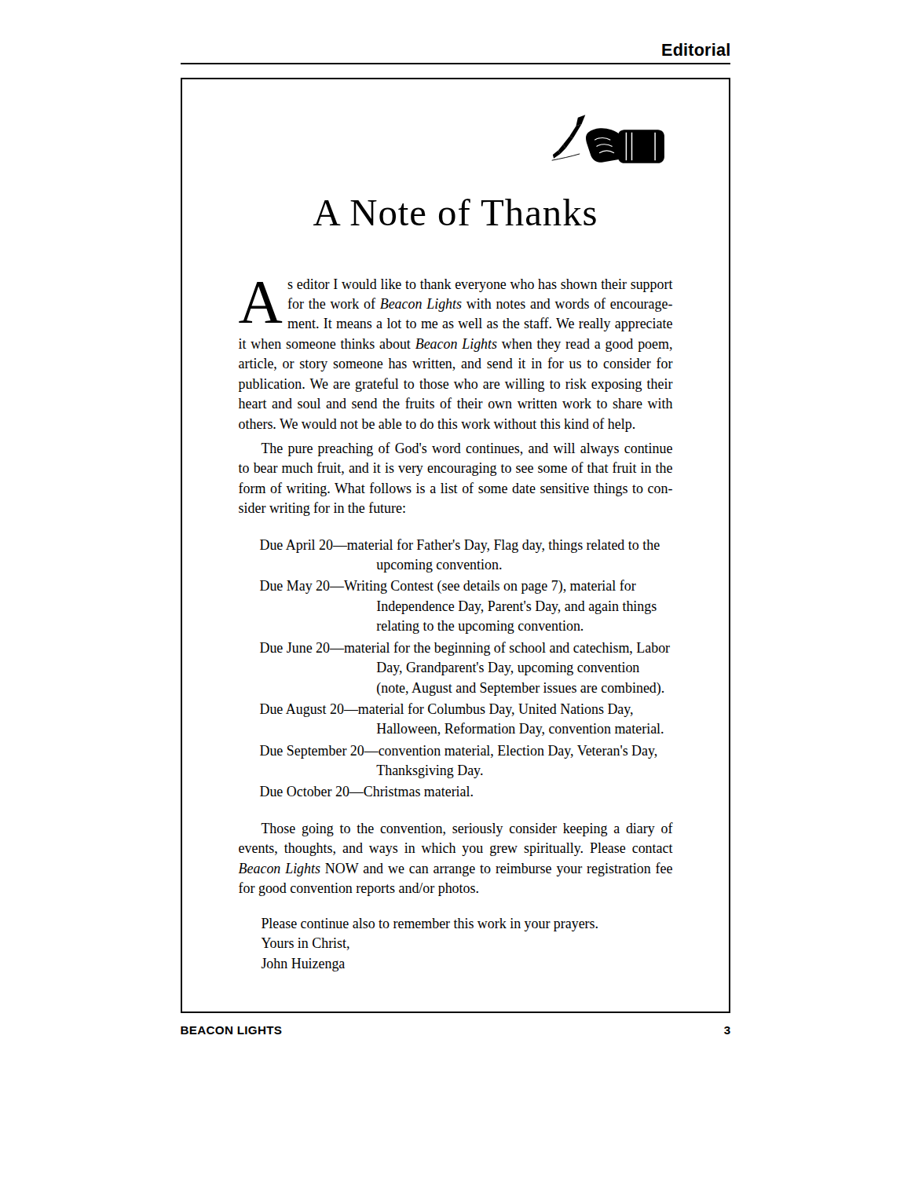Editorial
A Note of Thanks
As editor I would like to thank everyone who has shown their support for the work of Beacon Lights with notes and words of encouragement. It means a lot to me as well as the staff. We really appreciate it when someone thinks about Beacon Lights when they read a good poem, article, or story someone has written, and send it in for us to consider for publication. We are grateful to those who are willing to risk exposing their heart and soul and send the fruits of their own written work to share with others. We would not be able to do this work without this kind of help.
The pure preaching of God's word continues, and will always continue to bear much fruit, and it is very encouraging to see some of that fruit in the form of writing. What follows is a list of some date sensitive things to consider writing for in the future:
Due April 20—material for Father's Day, Flag day, things related to the upcoming convention.
Due May 20—Writing Contest (see details on page 7), material for Independence Day, Parent's Day, and again things relating to the upcoming convention.
Due June 20—material for the beginning of school and catechism, Labor Day, Grandparent's Day, upcoming convention (note, August and September issues are combined).
Due August 20—material for Columbus Day, United Nations Day, Halloween, Reformation Day, convention material.
Due September 20—convention material, Election Day, Veteran's Day, Thanksgiving Day.
Due October 20—Christmas material.
Those going to the convention, seriously consider keeping a diary of events, thoughts, and ways in which you grew spiritually. Please contact Beacon Lights NOW and we can arrange to reimburse your registration fee for good convention reports and/or photos.
Please continue also to remember this work in your prayers.
Yours in Christ,
John Huizenga
BEACON LIGHTS 3